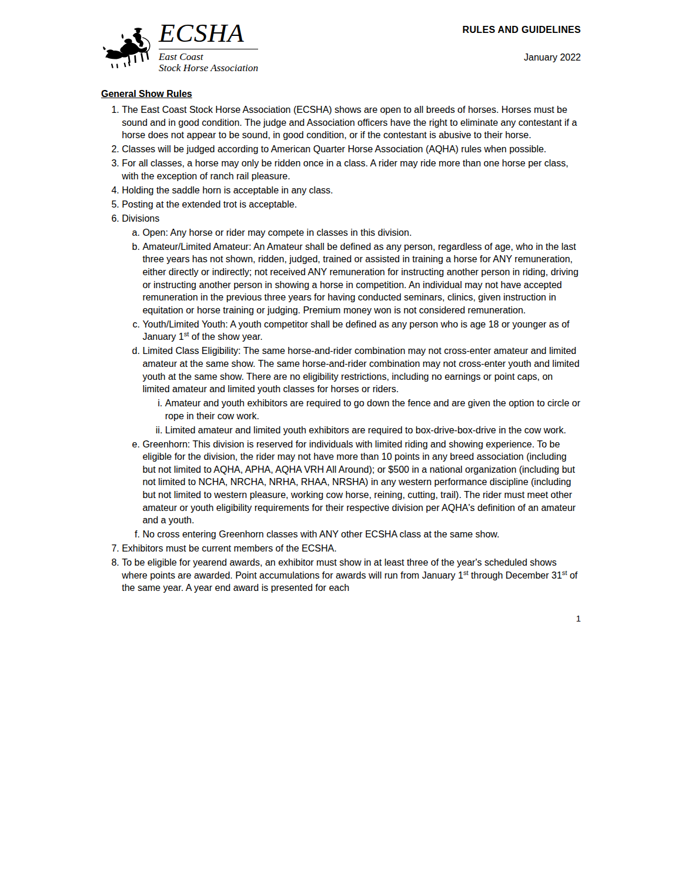ECSHA
East Coast
Stock Horse Association
RULES AND GUIDELINES
January 2022
General Show Rules
The East Coast Stock Horse Association (ECSHA) shows are open to all breeds of horses. Horses must be sound and in good condition. The judge and Association officers have the right to eliminate any contestant if a horse does not appear to be sound, in good condition, or if the contestant is abusive to their horse.
Classes will be judged according to American Quarter Horse Association (AQHA) rules when possible.
For all classes, a horse may only be ridden once in a class. A rider may ride more than one horse per class, with the exception of ranch rail pleasure.
Holding the saddle horn is acceptable in any class.
Posting at the extended trot is acceptable.
Divisions
Open: Any horse or rider may compete in classes in this division.
Amateur/Limited Amateur: An Amateur shall be defined as any person, regardless of age, who in the last three years has not shown, ridden, judged, trained or assisted in training a horse for ANY remuneration, either directly or indirectly; not received ANY remuneration for instructing another person in riding, driving or instructing another person in showing a horse in competition. An individual may not have accepted remuneration in the previous three years for having conducted seminars, clinics, given instruction in equitation or horse training or judging. Premium money won is not considered remuneration.
Youth/Limited Youth: A youth competitor shall be defined as any person who is age 18 or younger as of January 1st of the show year.
Limited Class Eligibility: The same horse-and-rider combination may not cross-enter amateur and limited amateur at the same show. The same horse-and-rider combination may not cross-enter youth and limited youth at the same show. There are no eligibility restrictions, including no earnings or point caps, on limited amateur and limited youth classes for horses or riders.
Amateur and youth exhibitors are required to go down the fence and are given the option to circle or rope in their cow work.
Limited amateur and limited youth exhibitors are required to box-drive-box-drive in the cow work.
Greenhorn: This division is reserved for individuals with limited riding and showing experience. To be eligible for the division, the rider may not have more than 10 points in any breed association (including but not limited to AQHA, APHA, AQHA VRH All Around); or $500 in a national organization (including but not limited to NCHA, NRCHA, NRHA, RHAA, NRSHA) in any western performance discipline (including but not limited to western pleasure, working cow horse, reining, cutting, trail). The rider must meet other amateur or youth eligibility requirements for their respective division per AQHA's definition of an amateur and a youth.
No cross entering Greenhorn classes with ANY other ECSHA class at the same show.
Exhibitors must be current members of the ECSHA.
To be eligible for yearend awards, an exhibitor must show in at least three of the year's scheduled shows where points are awarded. Point accumulations for awards will run from January 1st through December 31st of the same year. A year end award is presented for each
1